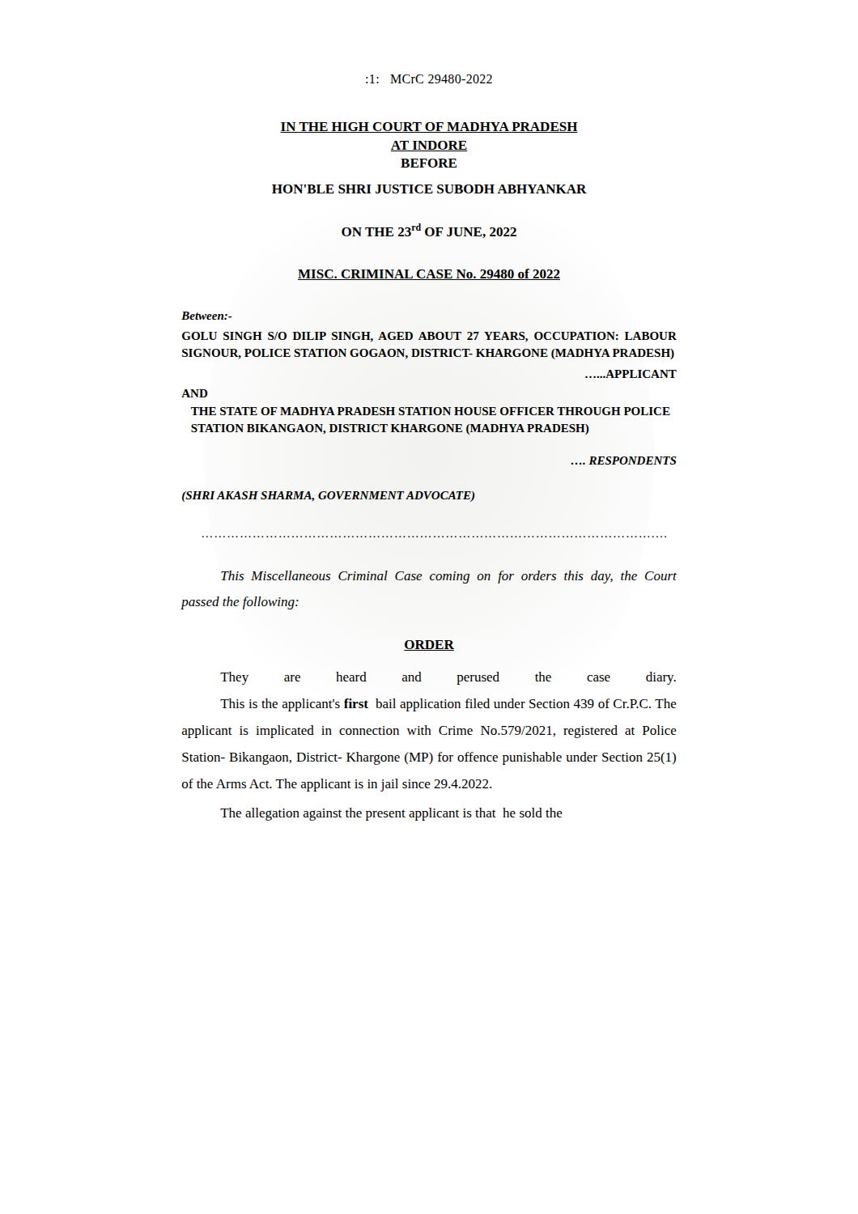:1: MCrC 29480-2022
IN THE HIGH COURT OF MADHYA PRADESH AT INDORE BEFORE HON'BLE SHRI JUSTICE SUBODH ABHYANKAR
ON THE 23rd OF JUNE, 2022
MISC. CRIMINAL CASE No. 29480 of 2022
Between:-
GOLU SINGH S/O DILIP SINGH, AGED ABOUT 27 YEARS, OCCUPATION: LABOUR SIGNOUR, POLICE STATION GOGAON, DISTRICT- KHARGONE (MADHYA PRADESH)
…...APPLICANT
AND
THE STATE OF MADHYA PRADESH STATION HOUSE OFFICER THROUGH POLICE STATION BIKANGAON, DISTRICT KHARGONE (MADHYA PRADESH)
…. RESPONDENTS
(SHRI AKASH SHARMA, GOVERNMENT ADVOCATE)
…………………………………………………………………………………………….…
This Miscellaneous Criminal Case coming on for orders this day, the Court passed the following:
ORDER
They are heard and perused the case diary.
This is the applicant's first bail application filed under Section 439 of Cr.P.C. The applicant is implicated in connection with Crime No.579/2021, registered at Police Station- Bikangaon, District- Khargone (MP) for offence punishable under Section 25(1) of the Arms Act. The applicant is in jail since 29.4.2022.
The allegation against the present applicant is that he sold the